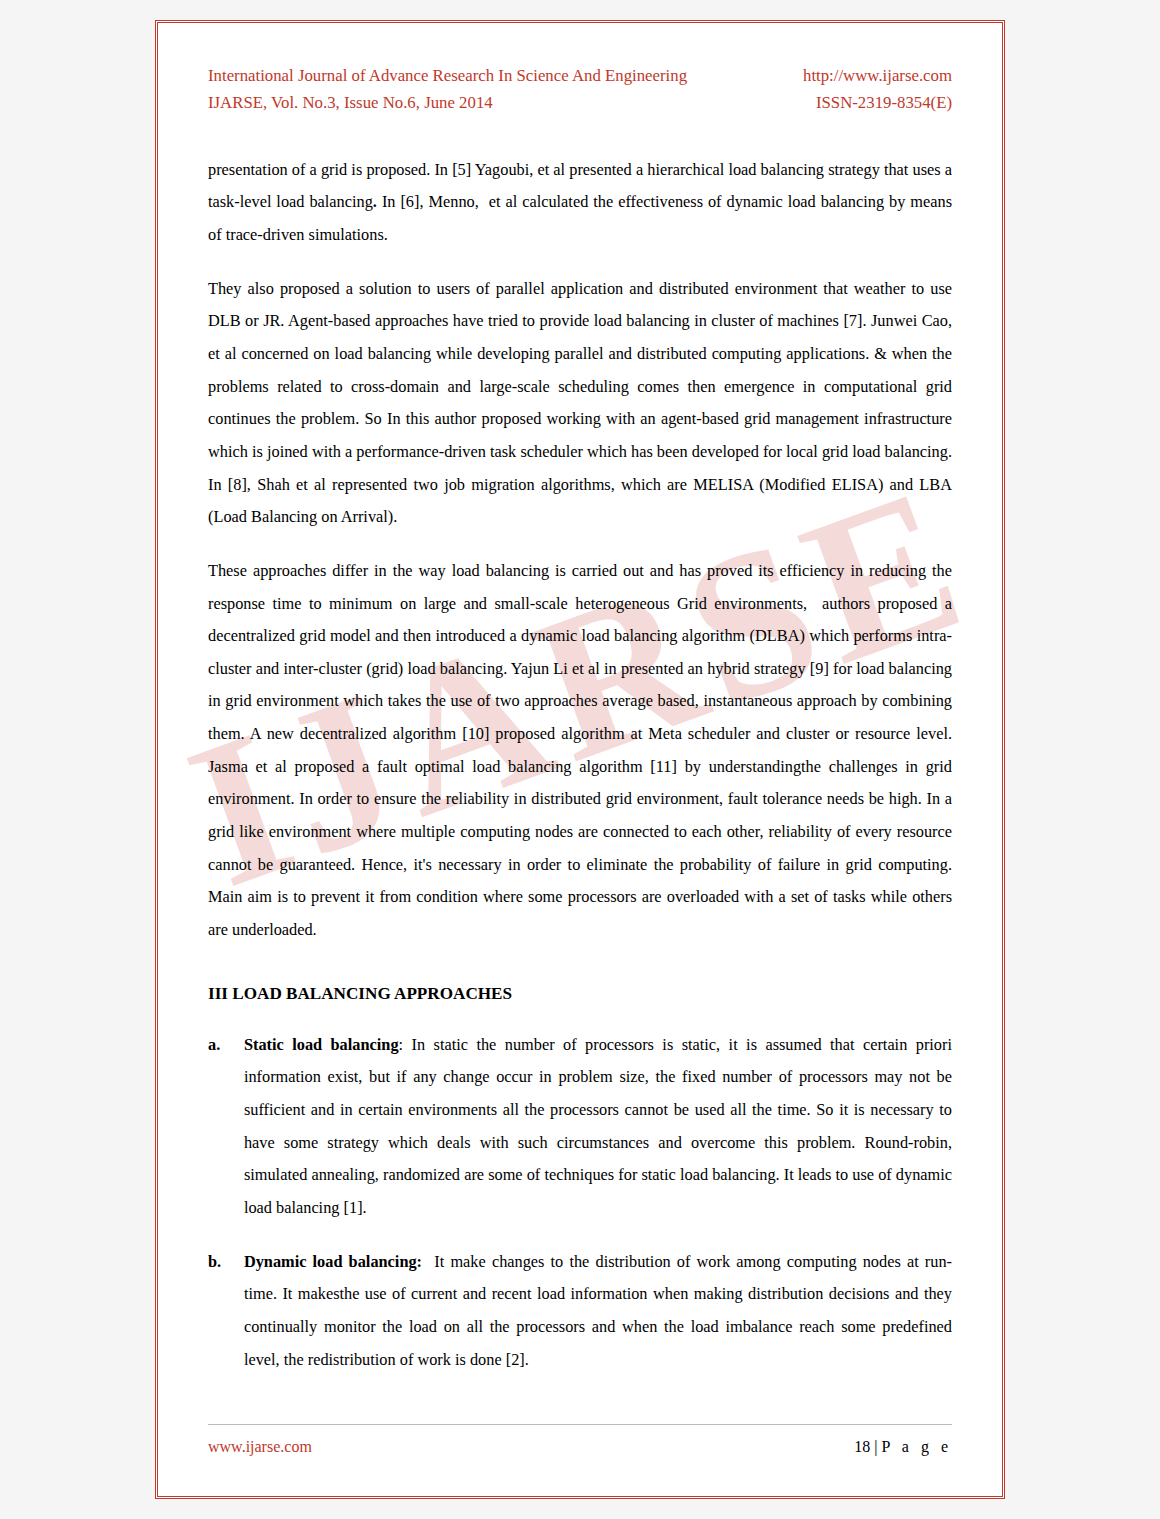IJARSE
International Journal of Advance Research In Science And Engineering
http://www.ijarse.com
IJARSE, Vol. No.3, Issue No.6, June 2014
ISSN-2319-8354(E)
presentation of a grid is proposed. In [5] Yagoubi, et al presented a hierarchical load balancing strategy that uses a task-level load balancing. In [6], Menno, et al calculated the effectiveness of dynamic load balancing by means of trace-driven simulations.
They also proposed a solution to users of parallel application and distributed environment that weather to use DLB or JR. Agent-based approaches have tried to provide load balancing in cluster of machines [7]. Junwei Cao, et al concerned on load balancing while developing parallel and distributed computing applications. & when the problems related to cross-domain and large-scale scheduling comes then emergence in computational grid continues the problem. So In this author proposed working with an agent-based grid management infrastructure which is joined with a performance-driven task scheduler which has been developed for local grid load balancing. In [8], Shah et al represented two job migration algorithms, which are MELISA (Modified ELISA) and LBA (Load Balancing on Arrival).
These approaches differ in the way load balancing is carried out and has proved its efficiency in reducing the response time to minimum on large and small-scale heterogeneous Grid environments, authors proposed a decentralized grid model and then introduced a dynamic load balancing algorithm (DLBA) which performs intra-cluster and inter-cluster (grid) load balancing. Yajun Li et al in presented an hybrid strategy [9] for load balancing in grid environment which takes the use of two approaches average based, instantaneous approach by combining them. A new decentralized algorithm [10] proposed algorithm at Meta scheduler and cluster or resource level. Jasma et al proposed a fault optimal load balancing algorithm [11] by understandingthe challenges in grid environment. In order to ensure the reliability in distributed grid environment, fault tolerance needs be high. In a grid like environment where multiple computing nodes are connected to each other, reliability of every resource cannot be guaranteed. Hence, it's necessary in order to eliminate the probability of failure in grid computing. Main aim is to prevent it from condition where some processors are overloaded with a set of tasks while others are underloaded.
III LOAD BALANCING APPROACHES
a. Static load balancing: In static the number of processors is static, it is assumed that certain priori information exist, but if any change occur in problem size, the fixed number of processors may not be sufficient and in certain environments all the processors cannot be used all the time. So it is necessary to have some strategy which deals with such circumstances and overcome this problem. Round-robin, simulated annealing, randomized are some of techniques for static load balancing. It leads to use of dynamic load balancing [1].
b. Dynamic load balancing: It make changes to the distribution of work among computing nodes at run-time. It makesthe use of current and recent load information when making distribution decisions and they continually monitor the load on all the processors and when the load imbalance reach some predefined level, the redistribution of work is done [2].
www.ijarse.com
18 | P a g e